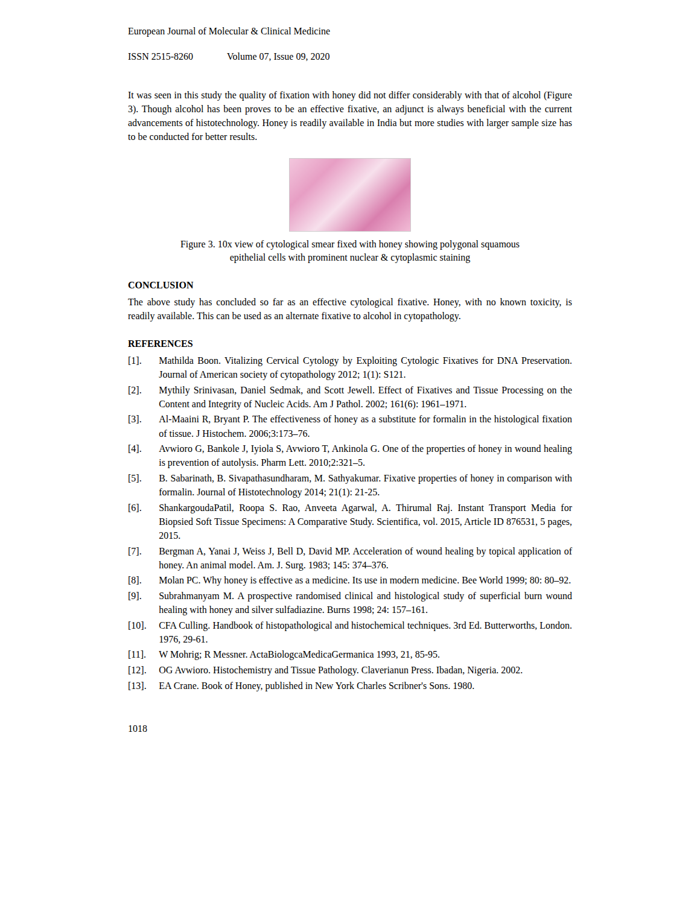European Journal of Molecular & Clinical Medicine
ISSN 2515-8260 Volume 07, Issue 09, 2020
It was seen in this study the quality of fixation with honey did not differ considerably with that of alcohol (Figure 3). Though alcohol has been proves to be an effective fixative, an adjunct is always beneficial with the current advancements of histotechnology. Honey is readily available in India but more studies with larger sample size has to be conducted for better results.
Figure 3. 10x view of cytological smear fixed with honey showing polygonal squamous
epithelial cells with prominent nuclear & cytoplasmic staining
Conclusion
The above study has concluded so far as an effective cytological fixative. Honey, with no known toxicity, is readily available. This can be used as an alternate fixative to alcohol in cytopathology.
References
[1]. Mathilda Boon. Vitalizing Cervical Cytology by Exploiting Cytologic Fixatives for DNA Preservation. Journal of American society of cytopathology 2012; 1(1): S121.
[2]. Mythily Srinivasan, Daniel Sedmak, and Scott Jewell. Effect of Fixatives and Tissue Processing on the Content and Integrity of Nucleic Acids. Am J Pathol. 2002; 161(6): 1961–1971.
[3]. Al-Maaini R, Bryant P. The effectiveness of honey as a substitute for formalin in the histological fixation of tissue. J Histochem. 2006;3:173–76.
[4]. Avwioro G, Bankole J, Iyiola S, Avwioro T, Ankinola G. One of the properties of honey in wound healing is prevention of autolysis. Pharm Lett. 2010;2:321–5.
[5]. B. Sabarinath, B. Sivapathasundharam, M. Sathyakumar. Fixative properties of honey in comparison with formalin. Journal of Histotechnology 2014; 21(1): 21-25.
[6]. ShankargoudaPatil, Roopa S. Rao, Anveeta Agarwal, A. Thirumal Raj. Instant Transport Media for Biopsied Soft Tissue Specimens: A Comparative Study. Scientifica, vol. 2015, Article ID 876531, 5 pages, 2015.
[7]. Bergman A, Yanai J, Weiss J, Bell D, David MP. Acceleration of wound healing by topical application of honey. An animal model. Am. J. Surg. 1983; 145: 374–376.
[8]. Molan PC. Why honey is effective as a medicine. Its use in modern medicine. Bee World 1999; 80: 80–92.
[9]. Subrahmanyam M. A prospective randomised clinical and histological study of superficial burn wound healing with honey and silver sulfadiazine. Burns 1998; 24: 157–161.
[10]. CFA Culling. Handbook of histopathological and histochemical techniques. 3rd Ed. Butterworths, London. 1976, 29-61.
[11]. W Mohrig; R Messner. ActaBiologcaMedicaGermanica 1993, 21, 85-95.
[12]. OG Avwioro. Histochemistry and Tissue Pathology. Claverianun Press. Ibadan, Nigeria. 2002.
[13]. EA Crane. Book of Honey, published in New York Charles Scribner's Sons. 1980.
1018